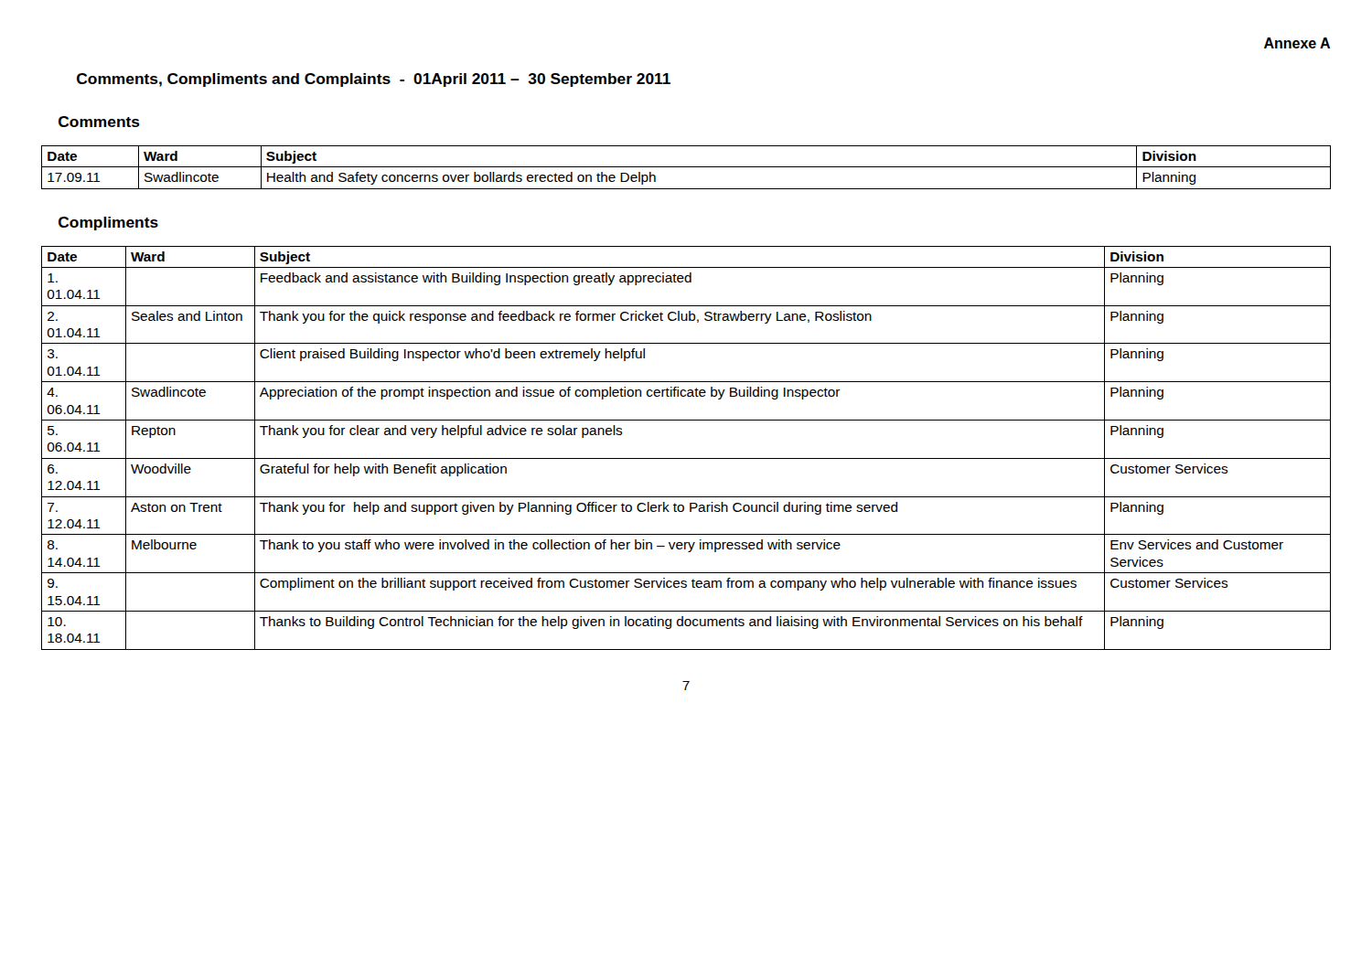Annexe A
Comments, Compliments and Complaints - 01April 2011 – 30 September 2011
Comments
| Date | Ward | Subject | Division |
| --- | --- | --- | --- |
| 17.09.11 | Swadlincote | Health and Safety concerns over bollards erected on the Delph | Planning |
Compliments
| Date | Ward | Subject | Division |
| --- | --- | --- | --- |
| 1. 01.04.11 | | Feedback and assistance with Building Inspection greatly appreciated | Planning |
| 2. 01.04.11 | Seales and Linton | Thank you for the quick response and feedback re former Cricket Club, Strawberry Lane, Rosliston | Planning |
| 3. 01.04.11 | | Client praised Building Inspector who'd been extremely helpful | Planning |
| 4. 06.04.11 | Swadlincote | Appreciation of the prompt inspection and issue of completion certificate by Building Inspector | Planning |
| 5. 06.04.11 | Repton | Thank you for clear and very helpful advice re solar panels | Planning |
| 6. 12.04.11 | Woodville | Grateful for help with Benefit application | Customer Services |
| 7. 12.04.11 | Aston on Trent | Thank you for help and support given by Planning Officer to Clerk to Parish Council during time served | Planning |
| 8. 14.04.11 | Melbourne | Thank to you staff who were involved in the collection of her bin – very impressed with service | Env Services and Customer Services |
| 9. 15.04.11 | | Compliment on the brilliant support received from Customer Services team from a company who help vulnerable with finance issues | Customer Services |
| 10. 18.04.11 | | Thanks to Building Control Technician for the help given in locating documents and liaising with Environmental Services on his behalf | Planning |
7